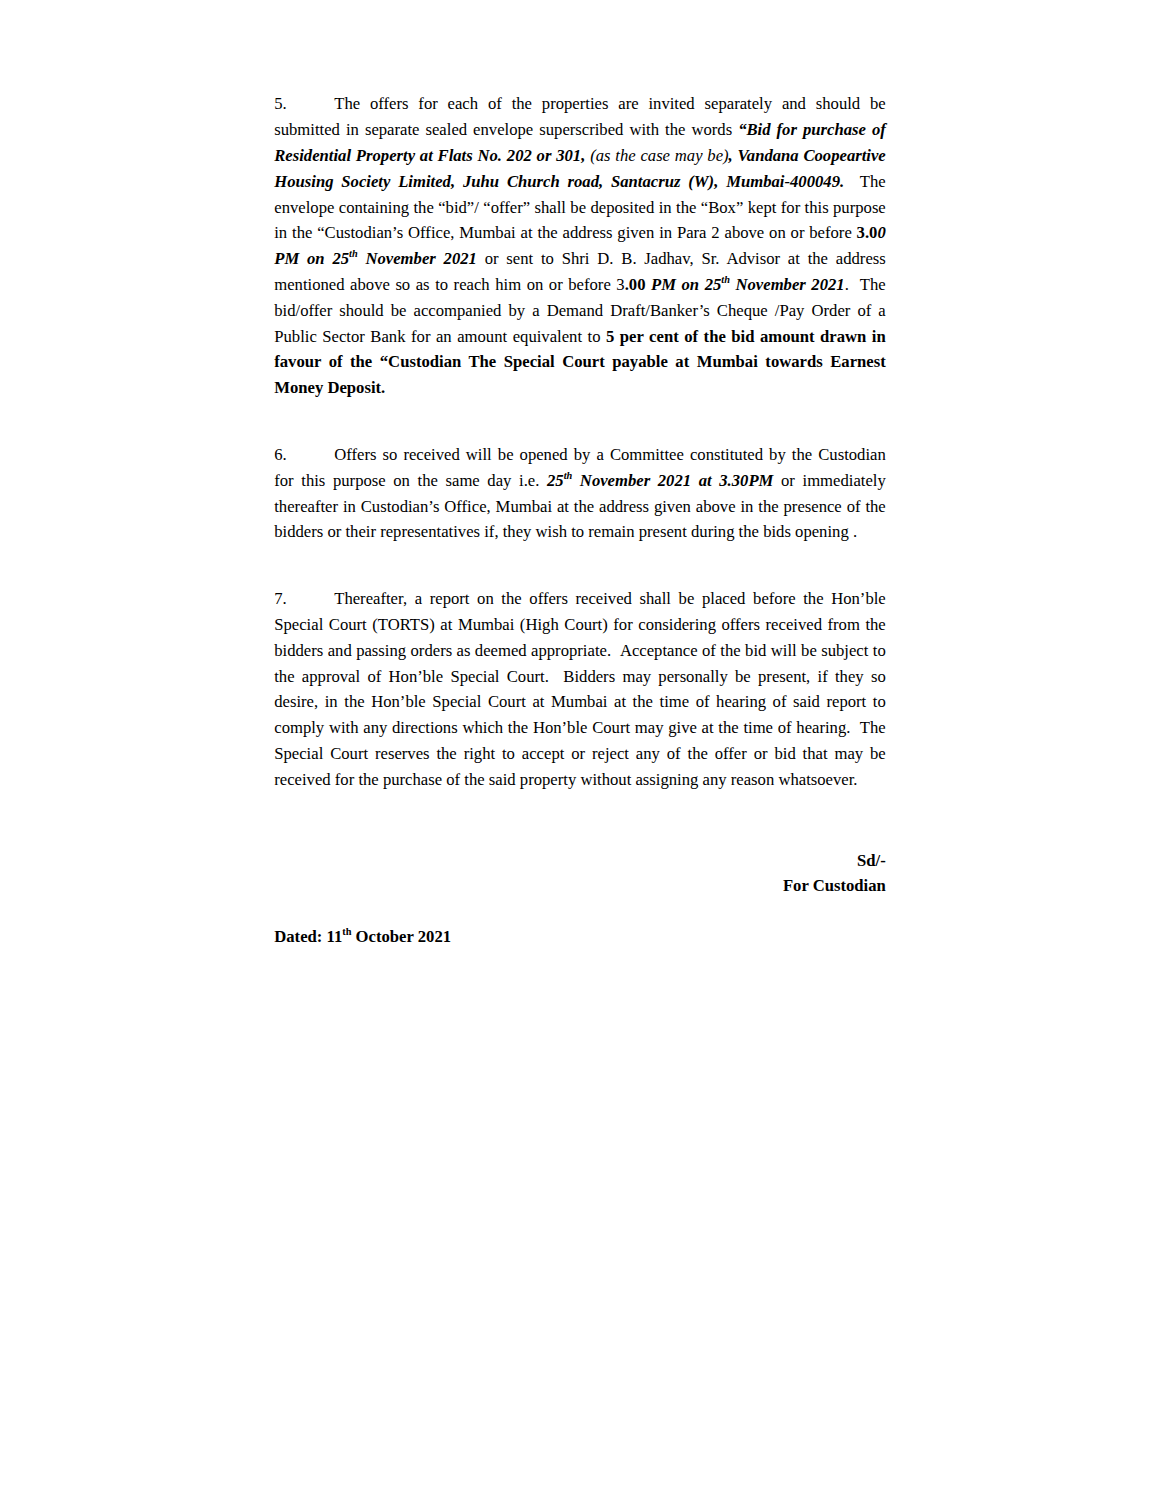5. The offers for each of the properties are invited separately and should be submitted in separate sealed envelope superscribed with the words “Bid for purchase of Residential Property at Flats No. 202 or 301, (as the case may be), Vandana Coopeartive Housing Society Limited, Juhu Church road, Santacruz (W), Mumbai-400049. The envelope containing the “bid”/ “offer” shall be deposited in the “Box” kept for this purpose in the “Custodian’s Office, Mumbai at the address given in Para 2 above on or before 3.00 PM on 25th November 2021 or sent to Shri D. B. Jadhav, Sr. Advisor at the address mentioned above so as to reach him on or before 3.00 PM on 25th November 2021. The bid/offer should be accompanied by a Demand Draft/Banker’s Cheque /Pay Order of a Public Sector Bank for an amount equivalent to 5 per cent of the bid amount drawn in favour of the “Custodian The Special Court payable at Mumbai towards Earnest Money Deposit.
6. Offers so received will be opened by a Committee constituted by the Custodian for this purpose on the same day i.e. 25th November 2021 at 3.30PM or immediately thereafter in Custodian’s Office, Mumbai at the address given above in the presence of the bidders or their representatives if, they wish to remain present during the bids opening .
7. Thereafter, a report on the offers received shall be placed before the Hon’ble Special Court (TORTS) at Mumbai (High Court) for considering offers received from the bidders and passing orders as deemed appropriate. Acceptance of the bid will be subject to the approval of Hon’ble Special Court. Bidders may personally be present, if they so desire, in the Hon’ble Special Court at Mumbai at the time of hearing of said report to comply with any directions which the Hon’ble Court may give at the time of hearing. The Special Court reserves the right to accept or reject any of the offer or bid that may be received for the purchase of the said property without assigning any reason whatsoever.
Sd/-
For Custodian
Dated: 11th October 2021